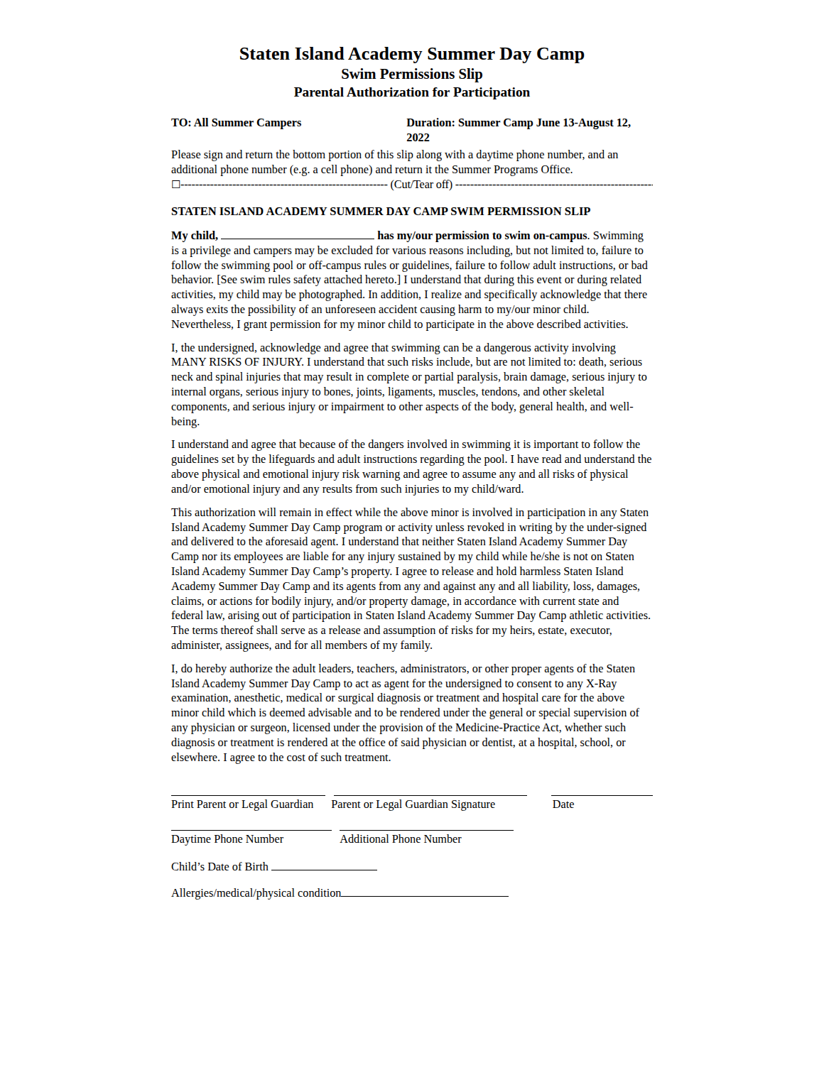Staten Island Academy Summer Day Camp
Swim Permissions Slip
Parental Authorization for Participation
TO: All Summer Campers Duration: Summer Camp June 13-August 12, 2022
Please sign and return the bottom portion of this slip along with a daytime phone number, and an additional phone number (e.g. a cell phone) and return it the Summer Programs Office.
☐-------------------------------------------------------- (Cut/Tear off) ----------------------------------------------------------------
STATEN ISLAND ACADEMY SUMMER DAY CAMP SWIM PERMISSION SLIP
My child, has my/our permission to swim on-campus. Swimming is a privilege and campers may be excluded for various reasons including, but not limited to, failure to follow the swimming pool or off-campus rules or guidelines, failure to follow adult instructions, or bad behavior. [See swim rules safety attached hereto.] I understand that during this event or during related activities, my child may be photographed. In addition, I realize and specifically acknowledge that there always exits the possibility of an unforeseen accident causing harm to my/our minor child. Nevertheless, I grant permission for my minor child to participate in the above described activities.
I, the undersigned, acknowledge and agree that swimming can be a dangerous activity involving MANY RISKS OF INJURY. I understand that such risks include, but are not limited to: death, serious neck and spinal injuries that may result in complete or partial paralysis, brain damage, serious injury to internal organs, serious injury to bones, joints, ligaments, muscles, tendons, and other skeletal components, and serious injury or impairment to other aspects of the body, general health, and well-being.
I understand and agree that because of the dangers involved in swimming it is important to follow the guidelines set by the lifeguards and adult instructions regarding the pool. I have read and understand the above physical and emotional injury risk warning and agree to assume any and all risks of physical and/or emotional injury and any results from such injuries to my child/ward.
This authorization will remain in effect while the above minor is involved in participation in any Staten Island Academy Summer Day Camp program or activity unless revoked in writing by the under-signed and delivered to the aforesaid agent. I understand that neither Staten Island Academy Summer Day Camp nor its employees are liable for any injury sustained by my child while he/she is not on Staten Island Academy Summer Day Camp’s property. I agree to release and hold harmless Staten Island Academy Summer Day Camp and its agents from any and against any and all liability, loss, damages, claims, or actions for bodily injury, and/or property damage, in accordance with current state and federal law, arising out of participation in Staten Island Academy Summer Day Camp athletic activities. The terms thereof shall serve as a release and assumption of risks for my heirs, estate, executor, administer, assignees, and for all members of my family.
I, do hereby authorize the adult leaders, teachers, administrators, or other proper agents of the Staten Island Academy Summer Day Camp to act as agent for the undersigned to consent to any X-Ray examination, anesthetic, medical or surgical diagnosis or treatment and hospital care for the above minor child which is deemed advisable and to be rendered under the general or special supervision of any physician or surgeon, licensed under the provision of the Medicine-Practice Act, whether such diagnosis or treatment is rendered at the office of said physician or dentist, at a hospital, school, or elsewhere. I agree to the cost of such treatment.
Print Parent or Legal Guardian
Parent or Legal Guardian Signature
Date
Daytime Phone Number
Additional Phone Number
Child’s Date of Birth
Allergies/medical/physical condition